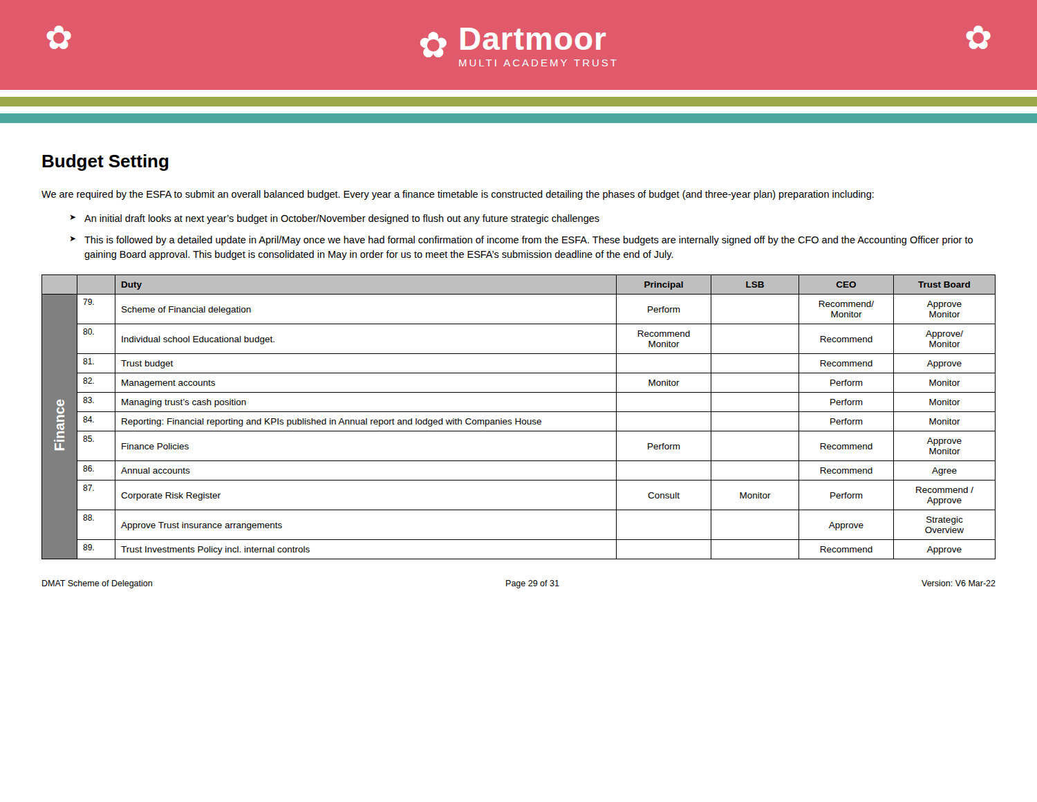✿
✿
Dartmoor
MULTI ACADEMY TRUST
✿
Budget Setting
We are required by the ESFA to submit an overall balanced budget. Every year a finance timetable is constructed detailing the phases of budget (and three-year plan) preparation including:
An initial draft looks at next year’s budget in October/November designed to flush out any future strategic challenges
This is followed by a detailed update in April/May once we have had formal confirmation of income from the ESFA. These budgets are internally signed off by the CFO and the Accounting Officer prior to gaining Board approval. This budget is consolidated in May in order for us to meet the ESFA’s submission deadline of the end of July.
| | | Duty | Principal | LSB | CEO | Trust Board |
| --- | --- | --- | --- | --- | --- | --- |
| Finance | 79. | Scheme of Financial delegation | Perform | | Recommend/ Monitor | Approve Monitor |
| 80. | Individual school Educational budget. | Recommend Monitor | | Recommend | Approve/ Monitor |
| 81. | Trust budget | | | Recommend | Approve |
| 82. | Management accounts | Monitor | | Perform | Monitor |
| 83. | Managing trust’s cash position | | | Perform | Monitor |
| 84. | Reporting: Financial reporting and KPIs published in Annual report and lodged with Companies House | | | Perform | Monitor |
| 85. | Finance Policies | Perform | | Recommend | Approve Monitor |
| 86. | Annual accounts | | | Recommend | Agree |
| 87. | Corporate Risk Register | Consult | Monitor | Perform | Recommend / Approve |
| 88. | Approve Trust insurance arrangements | | | Approve | Strategic Overview |
| 89. | Trust Investments Policy incl. internal controls | | | Recommend | Approve |
DMAT Scheme of Delegation
Page 29 of 31
Version: V6 Mar-22